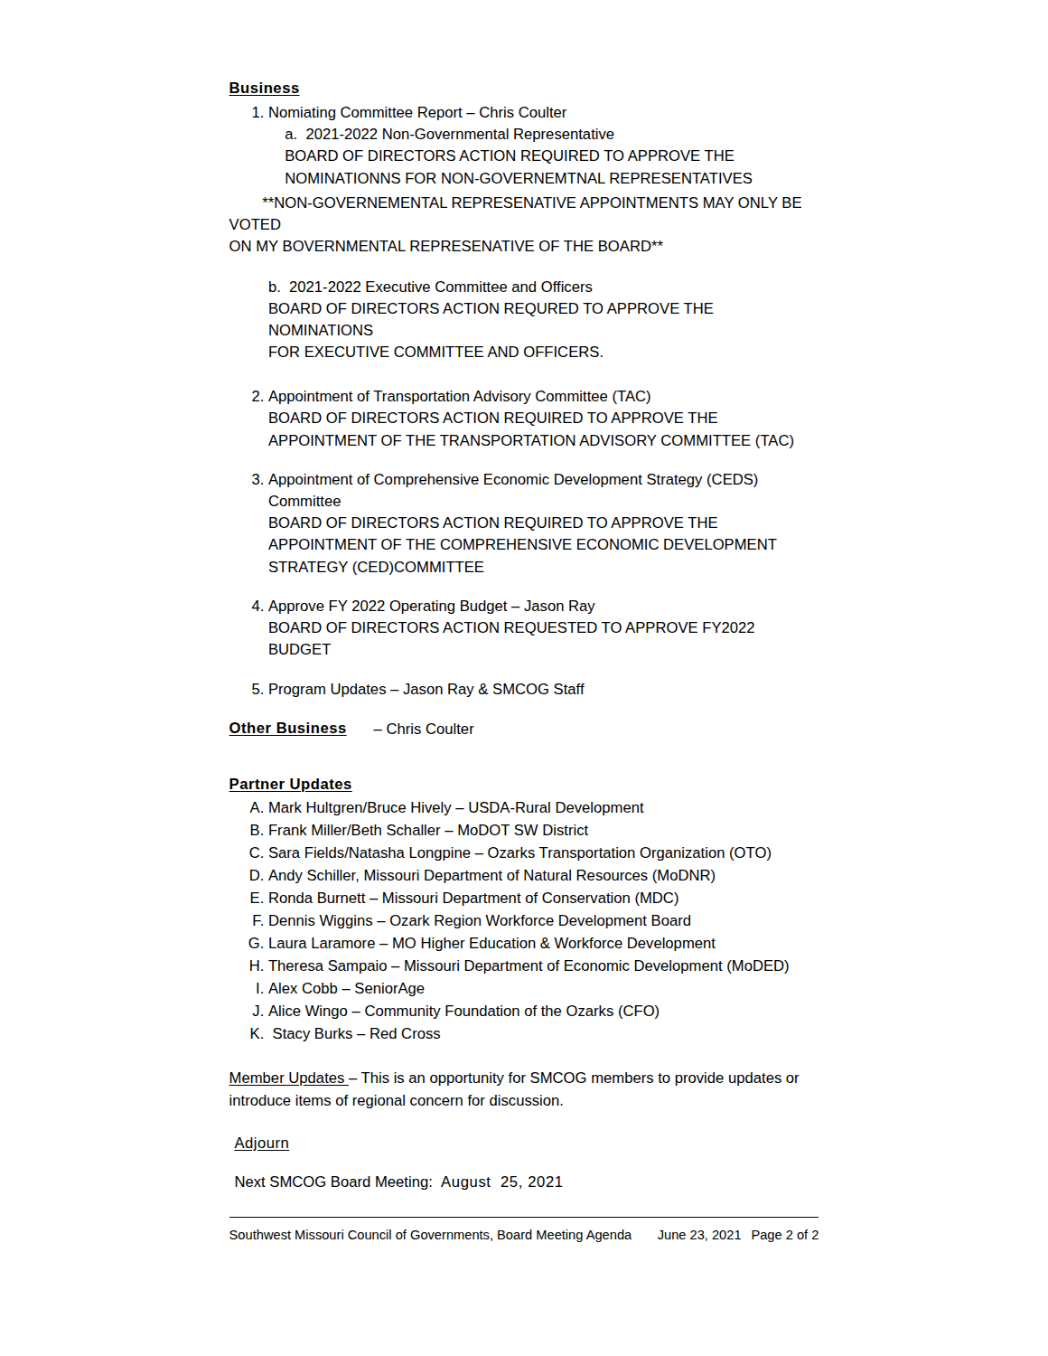Business
Nomiating Committee Report – Chris Coulter
a. 2021-2022 Non-Governmental Representative
Board of Directors action required to approve the nominationns for non-governemtnal representatives
**Non-governemental represenative appointments may only be voted
on my bovernmental represenative of the board**
b. 2021-2022 Executive Committee and Officers
Board of Directors action requred to approve the nominations
for Executive Committee and Officers.
Appointment of Transportation Advisory Committee (TAC)
Board of Directors action required to approve the appointment of the Transportation Advisory Committee (TAC)
Appointment of Comprehensive Economic Development Strategy (CEDS) Committee
Board of Directors action required to approve the appointment of the Comprehensive Economic Development Strategy (CED)Committee
Approve FY 2022 Operating Budget – Jason Ray
Board of Directors action requested to approve FY2022 budget
Program Updates – Jason Ray & SMCOG Staff
Other Business
– Chris Coulter
Partner Updates
Mark Hultgren/Bruce Hively – USDA-Rural Development
Frank Miller/Beth Schaller – MoDOT SW District
Sara Fields/Natasha Longpine – Ozarks Transportation Organization (OTO)
Andy Schiller, Missouri Department of Natural Resources (MoDNR)
Ronda Burnett – Missouri Department of Conservation (MDC)
Dennis Wiggins – Ozark Region Workforce Development Board
Laura Laramore – MO Higher Education & Workforce Development
Theresa Sampaio – Missouri Department of Economic Development (MoDED)
Alex Cobb – SeniorAge
Alice Wingo – Community Foundation of the Ozarks (CFO)
Stacy Burks – Red Cross
Member Updates – This is an opportunity for SMCOG members to provide updates or introduce items of regional concern for discussion.
Adjourn
Next SMCOG Board Meeting: August 25, 2021
Southwest Missouri Council of Governments, Board Meeting Agenda June 23, 2021 Page 2 of 2